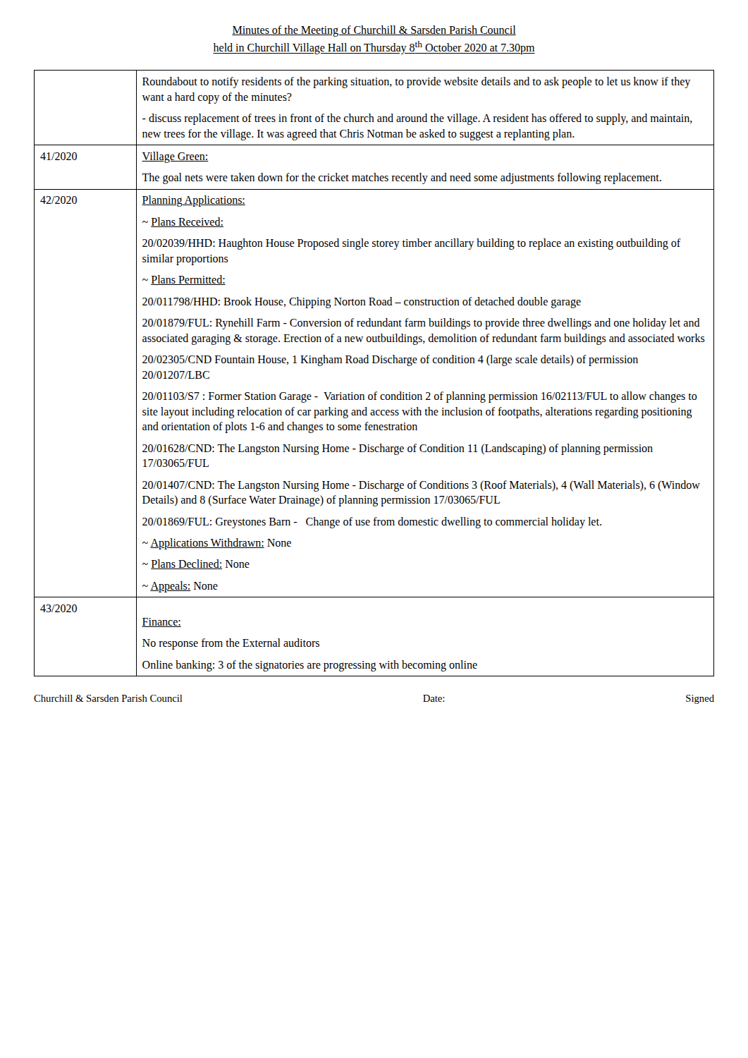Minutes of the Meeting of Churchill & Sarsden Parish Council
held in Churchill Village Hall on Thursday 8th October 2020 at 7.30pm
| | Roundabout to notify residents of the parking situation, to provide website details and to ask people to let us know if they want a hard copy of the minutes? - discuss replacement of trees in front of the church and around the village. A resident has offered to supply, and maintain, new trees for the village. It was agreed that Chris Notman be asked to suggest a replanting plan. |
| 41/2020 | Village Green: The goal nets were taken down for the cricket matches recently and need some adjustments following replacement. |
| 42/2020 | Planning Applications: ~ Plans Received: 20/02039/HHD: Haughton House Proposed single storey timber ancillary building to replace an existing outbuilding of similar proportions ~ Plans Permitted: 20/011798/HHD: Brook House, Chipping Norton Road – construction of detached double garage 20/01879/FUL: Rynehill Farm - Conversion of redundant farm buildings to provide three dwellings and one holiday let and associated garaging & storage. Erection of a new outbuildings, demolition of redundant farm buildings and associated works 20/02305/CND Fountain House, 1 Kingham Road Discharge of condition 4 (large scale details) of permission 20/01207/LBC 20/01103/S7 : Former Station Garage - Variation of condition 2 of planning permission 16/02113/FUL to allow changes to site layout including relocation of car parking and access with the inclusion of footpaths, alterations regarding positioning and orientation of plots 1-6 and changes to some fenestration 20/01628/CND: The Langston Nursing Home - Discharge of Condition 11 (Landscaping) of planning permission 17/03065/FUL 20/01407/CND: The Langston Nursing Home - Discharge of Conditions 3 (Roof Materials), 4 (Wall Materials), 6 (Window Details) and 8 (Surface Water Drainage) of planning permission 17/03065/FUL 20/01869/FUL: Greystones Barn - Change of use from domestic dwelling to commercial holiday let. ~ Applications Withdrawn: None ~ Plans Declined: None ~ Appeals: None |
| 43/2020 | Finance: No response from the External auditors Online banking: 3 of the signatories are progressing with becoming online |
Churchill & Sarsden Parish Council Date: Signed